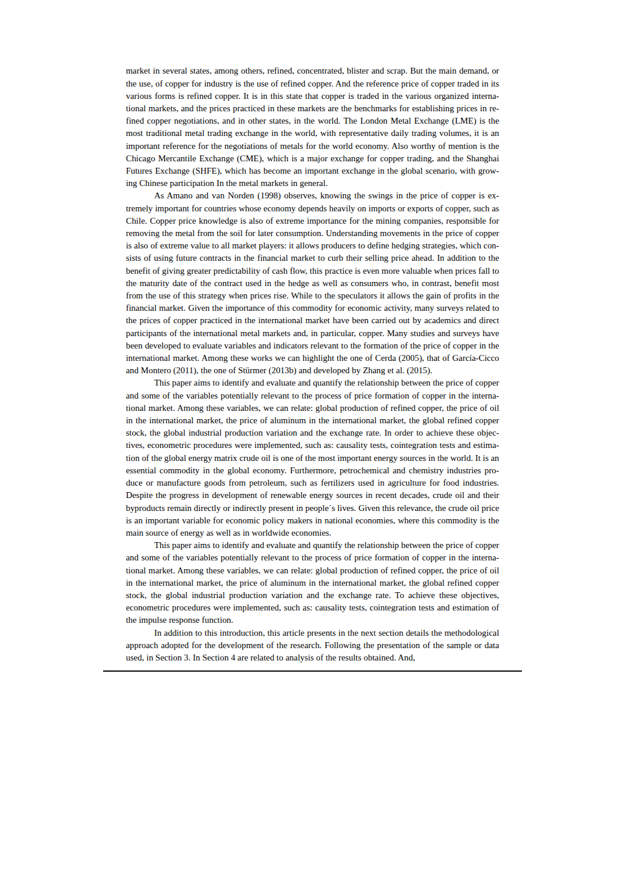market in several states, among others, refined, concentrated, blister and scrap. But the main demand, or the use, of copper for industry is the use of refined copper. And the reference price of copper traded in its various forms is refined copper. It is in this state that copper is traded in the various organized international markets, and the prices practiced in these markets are the benchmarks for establishing prices in refined copper negotiations, and in other states, in the world. The London Metal Exchange (LME) is the most traditional metal trading exchange in the world, with representative daily trading volumes, it is an important reference for the negotiations of metals for the world economy. Also worthy of mention is the Chicago Mercantile Exchange (CME), which is a major exchange for copper trading, and the Shanghai Futures Exchange (SHFE), which has become an important exchange in the global scenario, with growing Chinese participation In the metal markets in general.
As Amano and van Norden (1998) observes, knowing the swings in the price of copper is extremely important for countries whose economy depends heavily on imports or exports of copper, such as Chile. Copper price knowledge is also of extreme importance for the mining companies, responsible for removing the metal from the soil for later consumption. Understanding movements in the price of copper is also of extreme value to all market players: it allows producers to define hedging strategies, which consists of using future contracts in the financial market to curb their selling price ahead. In addition to the benefit of giving greater predictability of cash flow, this practice is even more valuable when prices fall to the maturity date of the contract used in the hedge as well as consumers who, in contrast, benefit most from the use of this strategy when prices rise. While to the speculators it allows the gain of profits in the financial market. Given the importance of this commodity for economic activity, many surveys related to the prices of copper practiced in the international market have been carried out by academics and direct participants of the international metal markets and, in particular, copper. Many studies and surveys have been developed to evaluate variables and indicators relevant to the formation of the price of copper in the international market. Among these works we can highlight the one of Cerda (2005), that of García-Cicco and Montero (2011), the one of Stürmer (2013b) and developed by Zhang et al. (2015).
This paper aims to identify and evaluate and quantify the relationship between the price of copper and some of the variables potentially relevant to the process of price formation of copper in the international market. Among these variables, we can relate: global production of refined copper, the price of oil in the international market, the price of aluminum in the international market, the global refined copper stock, the global industrial production variation and the exchange rate. In order to achieve these objectives, econometric procedures were implemented, such as: causality tests, cointegration tests and estimation of the global energy matrix crude oil is one of the most important energy sources in the world. It is an essential commodity in the global economy. Furthermore, petrochemical and chemistry industries produce or manufacture goods from petroleum, such as fertilizers used in agriculture for food industries. Despite the progress in development of renewable energy sources in recent decades, crude oil and their byproducts remain directly or indirectly present in people´s lives. Given this relevance, the crude oil price is an important variable for economic policy makers in national economies, where this commodity is the main source of energy as well as in worldwide economies.
This paper aims to identify and evaluate and quantify the relationship between the price of copper and some of the variables potentially relevant to the process of price formation of copper in the international market. Among these variables, we can relate: global production of refined copper, the price of oil in the international market, the price of aluminum in the international market, the global refined copper stock, the global industrial production variation and the exchange rate. To achieve these objectives, econometric procedures were implemented, such as: causality tests, cointegration tests and estimation of the impulse response function.
In addition to this introduction, this article presents in the next section details the methodological approach adopted for the development of the research. Following the presentation of the sample or data used, in Section 3. In Section 4 are related to analysis of the results obtained. And,